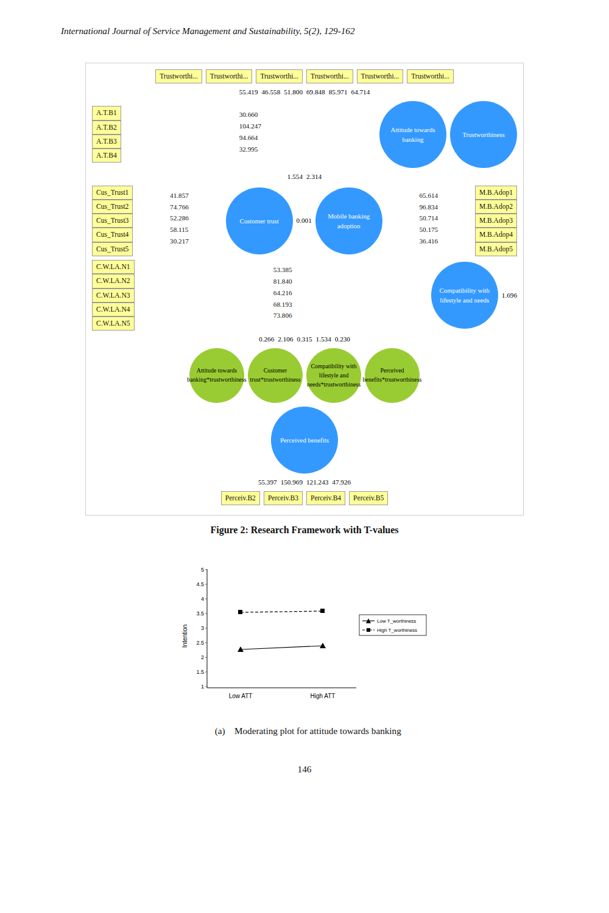International Journal of Service Management and Sustainability, 5(2), 129-162
Trustworthi... Trustworthi... Trustworthi... Trustworthi... Trustworthi... Trustworthi...
55.41946.55851.80069.84885.97164.714
A.T.B1
A.T.B2
A.T.B3
A.T.B4
| 30.660 |
| 104.247 |
| 94.664 |
| 32.995 |
Attitude towards banking
Trustworthiness
1.554 2.314
Cus_Trust1
Cus_Trust2
Cus_Trust3
Cus_Trust4
Cus_Trust5
| 41.857 |
| 74.766 |
| 52.286 |
| 58.115 |
| 30.217 |
Customer trust
0.001
Mobile banking adoption
| 65.614 |
| 96.834 |
| 50.714 |
| 50.175 |
| 36.416 |
M.B.Adop1
M.B.Adop2
M.B.Adop3
M.B.Adop4
M.B.Adop5
C.W.LA.N1
C.W.LA.N2
C.W.LA.N3
C.W.LA.N4
C.W.LA.N5
| 53.385 |
| 81.840 |
| 64.216 |
| 68.193 |
| 73.806 |
Compatibility with lifestyle and needs
1.696
0.266 2.106 0.315 1.534 0.230
Attitude towards banking*trustworthiness
Customer trust*trustworthiness
Compatibility with lifestyle and needs*trustworthiness
Perceived benefits*trustworthiness
Perceived benefits
55.397 150.969 121.243 47.926
Perceiv.B2 Perceiv.B3 Perceiv.B4 Perceiv.B5
Figure 2: Research Framework with T-values
5 4.5 4 3.5 3 2.5 2 1.5 1 Intention Low ATT High ATT Low T_worthiness High T_worthiness
(a) Moderating plot for attitude towards banking
146